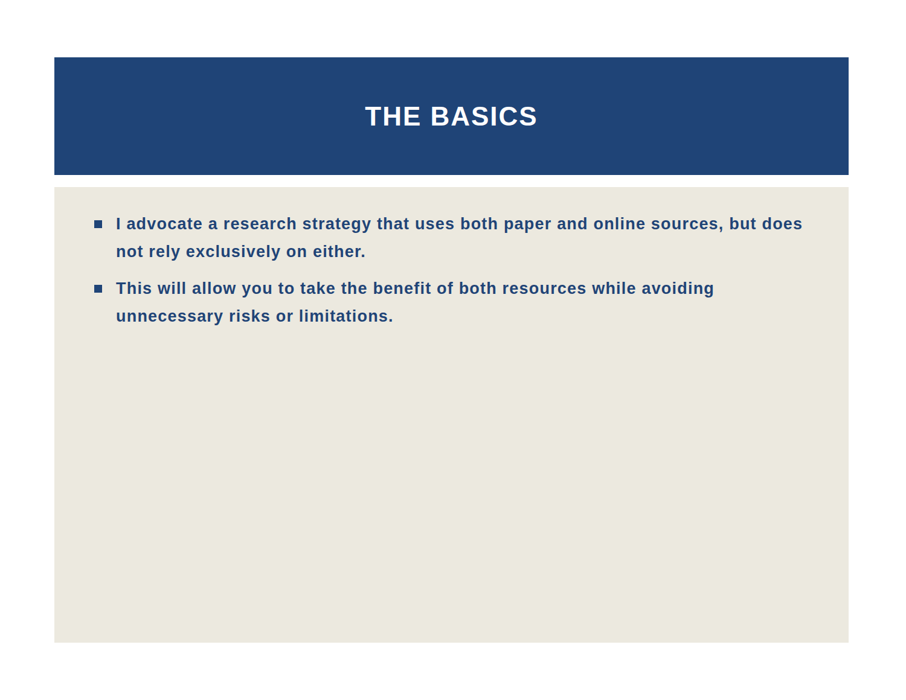The Basics
I advocate a research strategy that uses both paper and online sources, but does not rely exclusively on either.
This will allow you to take the benefit of both resources while avoiding unnecessary risks or limitations.